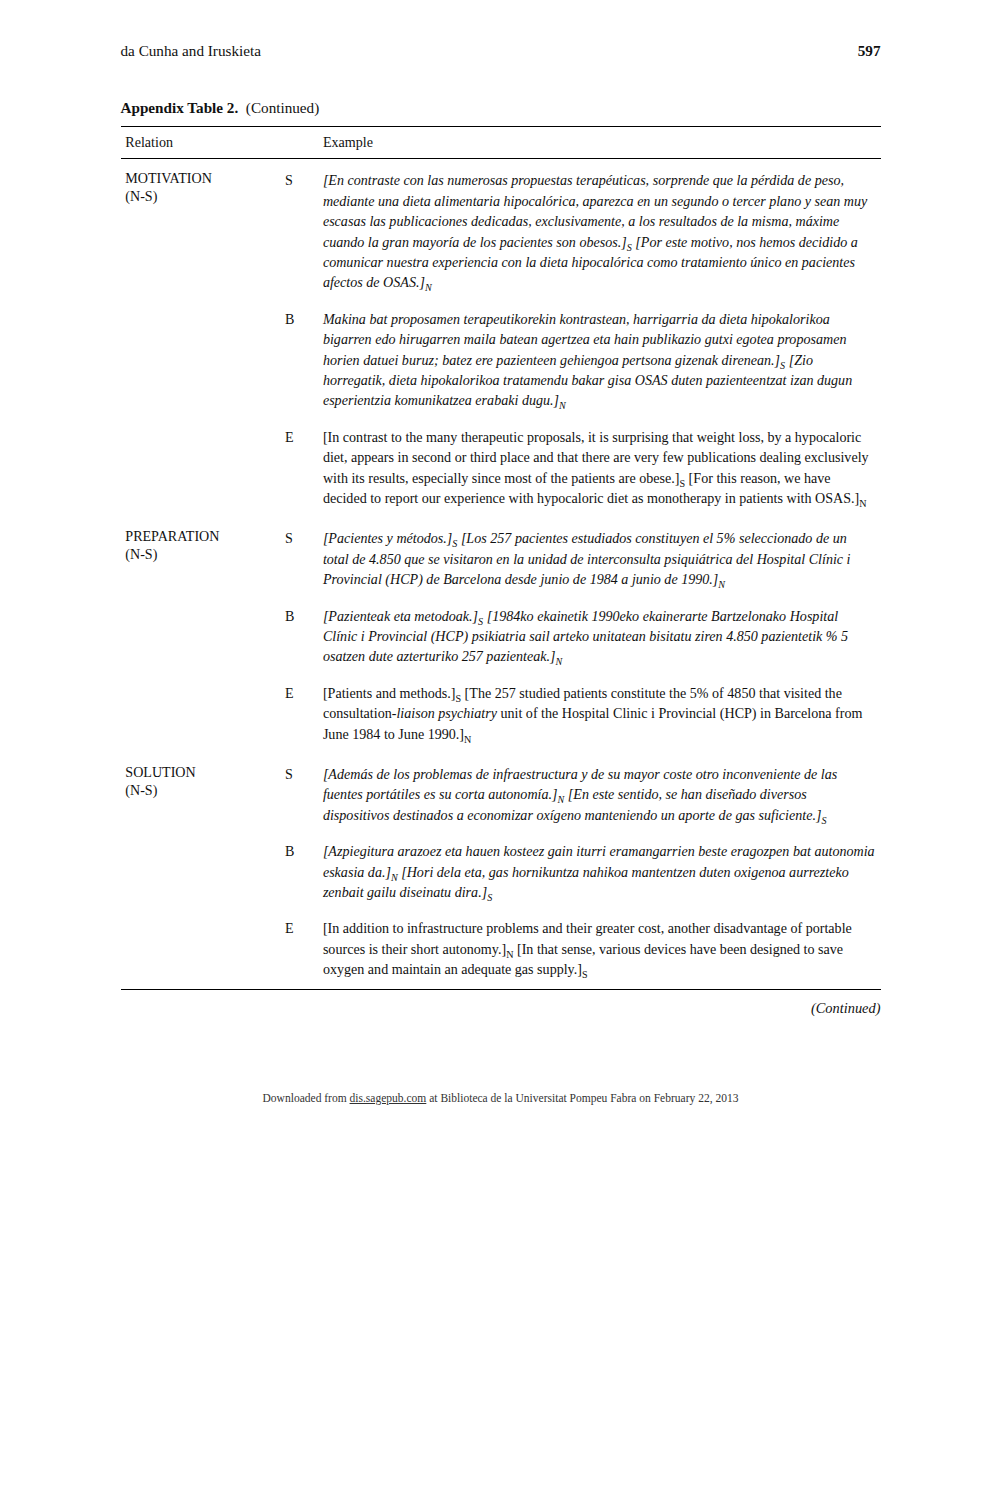da Cunha and Iruskieta 597
Appendix Table 2. (Continued)
| Relation | | Example |
| --- | --- | --- |
| MOTIVATION (N-S) | S | [En contraste con las numerosas propuestas terapéuticas, sorprende que la pérdida de peso, mediante una dieta alimentaria hipocalórica, aparezca en un segundo o tercer plano y sean muy escasas las publicaciones dedicadas, exclusivamente, a los resultados de la misma, máxime cuando la gran mayoría de los pacientes son obesos.] S [Por este motivo, nos hemos decidido a comunicar nuestra experiencia con la dieta hipocalórica como tratamiento único en pacientes afectos de OSAS.] N |
| | B | Makina bat proposamen terapeutikorekin kontrastean, harrigarria da dieta hipokalorikoa bigarren edo hirugarren maila batean agertzea eta hain publikazio gutxi egotea proposamen horien datuei buruz; batez ere pazienteen gehiengoa pertsona gizenak direnean.] S [Zio horregatik, dieta hipokalorikoa tratamendu bakar gisa OSAS duten pazienteentzat izan dugun esperientzia komunikatzea erabaki dugu.] N |
| | E | [In contrast to the many therapeutic proposals, it is surprising that weight loss, by a hypocaloric diet, appears in second or third place and that there are very few publications dealing exclusively with its results, especially since most of the patients are obese.] S [For this reason, we have decided to report our experience with hypocaloric diet as monotherapy in patients with OSAS.] N |
| PREPARATION (N-S) | S | [Pacientes y métodos.] S [Los 257 pacientes estudiados constituyen el 5% seleccionado de un total de 4.850 que se visitaron en la unidad de interconsulta psiquiátrica del Hospital Clínic i Provincial (HCP) de Barcelona desde junio de 1984 a junio de 1990.] N |
| | B | [Pazienteak eta metodoak.] S [1984ko ekainetik 1990eko ekainerarte Bartzelonako Hospital Clínic i Provincial (HCP) psikiatria sail arteko unitatean bisitatu ziren 4.850 pazientetik % 5 osatzen dute azterturiko 257 pazienteak.] N |
| | E | [Patients and methods.] S [The 257 studied patients constitute the 5% of 4850 that visited the consultation- liaison psychiatry unit of the Hospital Clinic i Provincial (HCP) in Barcelona from June 1984 to June 1990.] N |
| SOLUTION (N-S) | S | [Además de los problemas de infraestructura y de su mayor coste otro inconveniente de las fuentes portátiles es su corta autonomía.] N [En este sentido, se han diseñado diversos dispositivos destinados a economizar oxígeno manteniendo un aporte de gas suficiente.] S |
| | B | [Azpiegitura arazoez eta hauen kosteez gain iturri eramangarrien beste eragozpen bat autonomia eskasia da.] N [Hori dela eta, gas hornikuntza nahikoa mantentzen duten oxigenoa aurrezteko zenbait gailu diseinatu dira.] S |
| | E | [In addition to infrastructure problems and their greater cost, another disadvantage of portable sources is their short autonomy.] N [In that sense, various devices have been designed to save oxygen and maintain an adequate gas supply.] S |
(Continued)
Downloaded from dis.sagepub.com at Biblioteca de la Universitat Pompeu Fabra on February 22, 2013